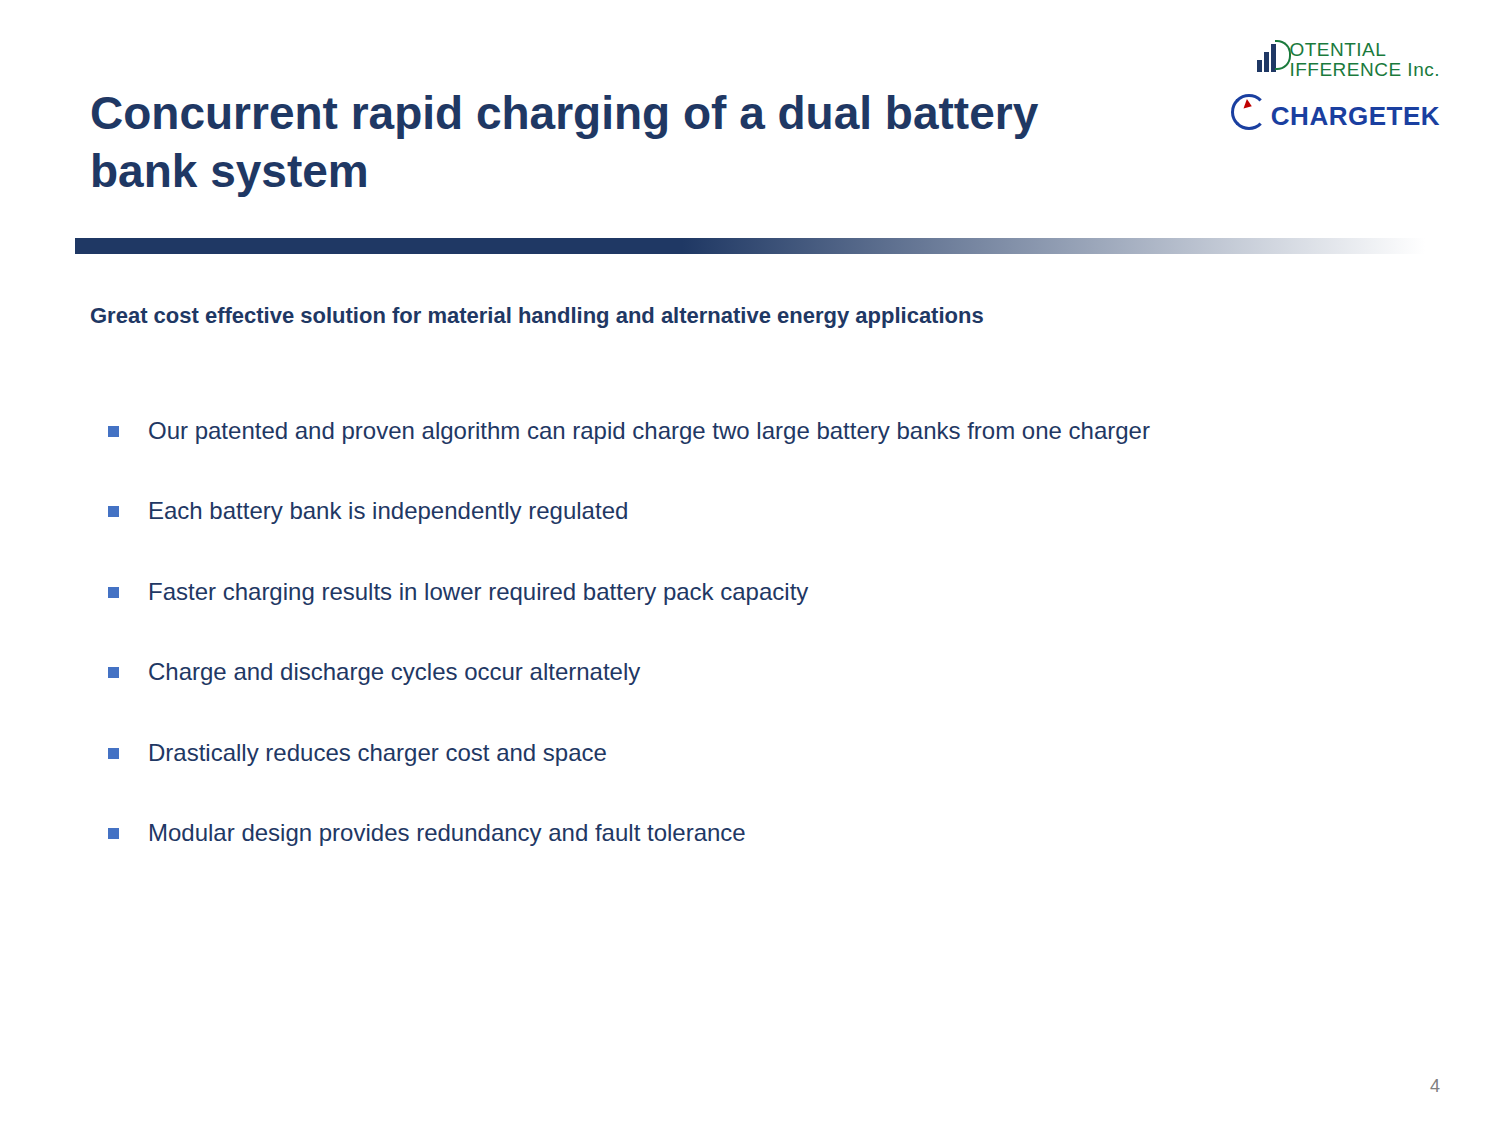OTENTIAL IFFERENCE Inc.
CHARGETEK
Concurrent rapid charging of a dual battery bank system
Great cost effective solution for material handling and alternative energy applications
Our patented and proven algorithm can rapid charge two large battery banks from one charger
Each battery bank is independently regulated
Faster charging results in lower required battery pack capacity
Charge and discharge cycles occur alternately
Drastically reduces charger cost and space
Modular design provides redundancy and fault tolerance
4